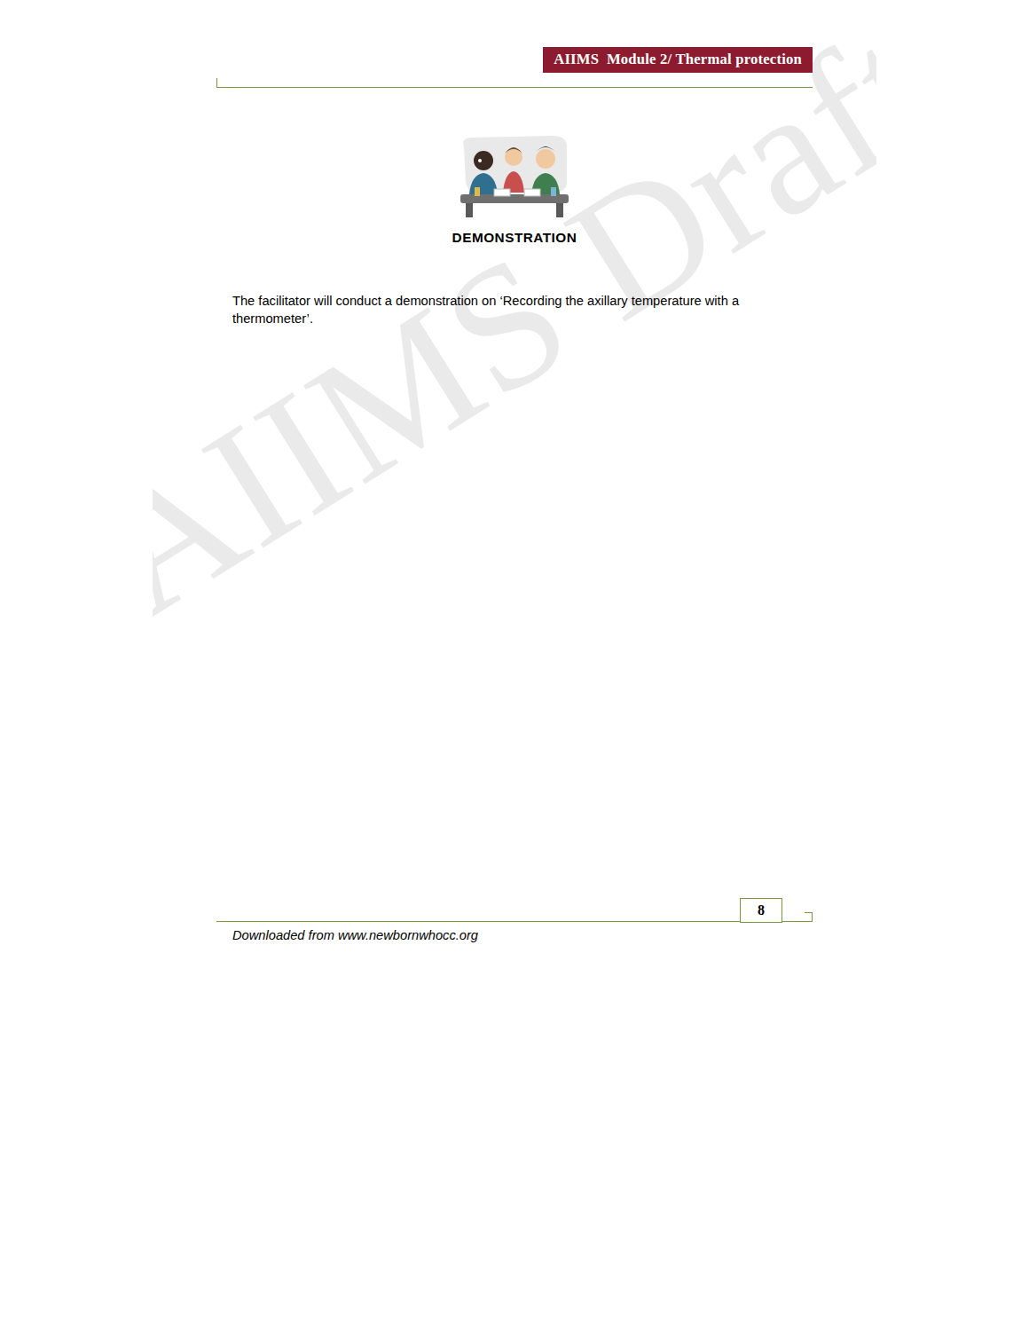AIIMS Draft
AIIMS Module 2/ Thermal protection
DEMONSTRATION
The facilitator will conduct a demonstration on ‘Recording the axillary temperature with a thermometer’.
8
Downloaded from www.newbornwhocc.org